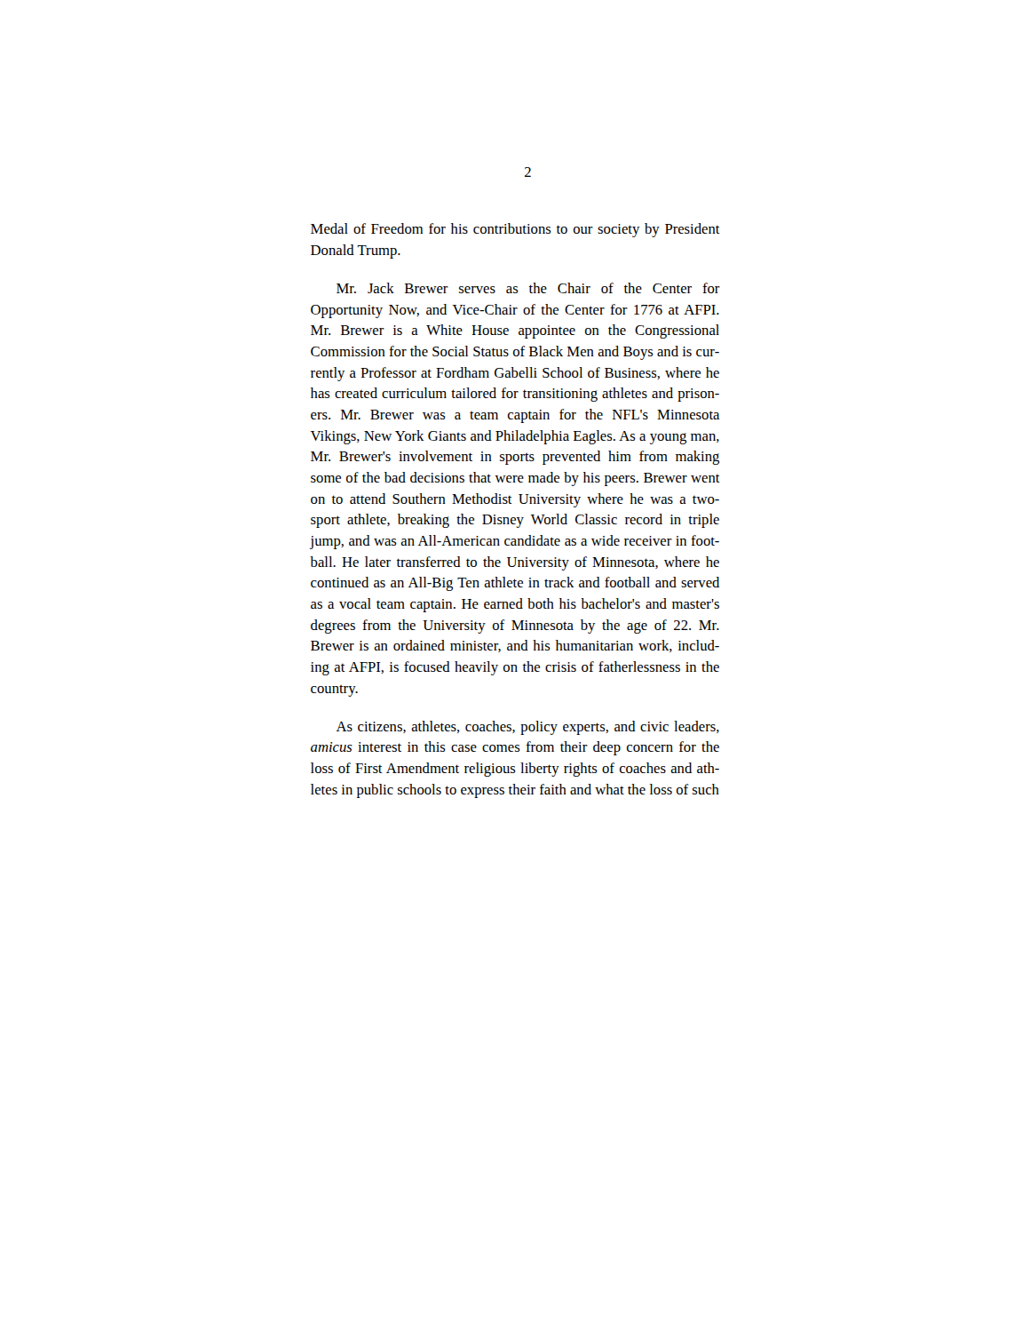2
Medal of Freedom for his contributions to our society by President Donald Trump.
Mr. Jack Brewer serves as the Chair of the Center for Opportunity Now, and Vice-Chair of the Center for 1776 at AFPI. Mr. Brewer is a White House appointee on the Congressional Commission for the Social Status of Black Men and Boys and is currently a Professor at Fordham Gabelli School of Business, where he has created curriculum tailored for transitioning athletes and prisoners. Mr. Brewer was a team captain for the NFL's Minnesota Vikings, New York Giants and Philadelphia Eagles. As a young man, Mr. Brewer's involvement in sports prevented him from making some of the bad decisions that were made by his peers. Brewer went on to attend Southern Methodist University where he was a two-sport athlete, breaking the Disney World Classic record in triple jump, and was an All-American candidate as a wide receiver in football. He later transferred to the University of Minnesota, where he continued as an All-Big Ten athlete in track and football and served as a vocal team captain. He earned both his bachelor's and master's degrees from the University of Minnesota by the age of 22. Mr. Brewer is an ordained minister, and his humanitarian work, including at AFPI, is focused heavily on the crisis of fatherlessness in the country.
As citizens, athletes, coaches, policy experts, and civic leaders, amicus interest in this case comes from their deep concern for the loss of First Amendment religious liberty rights of coaches and athletes in public schools to express their faith and what the loss of such